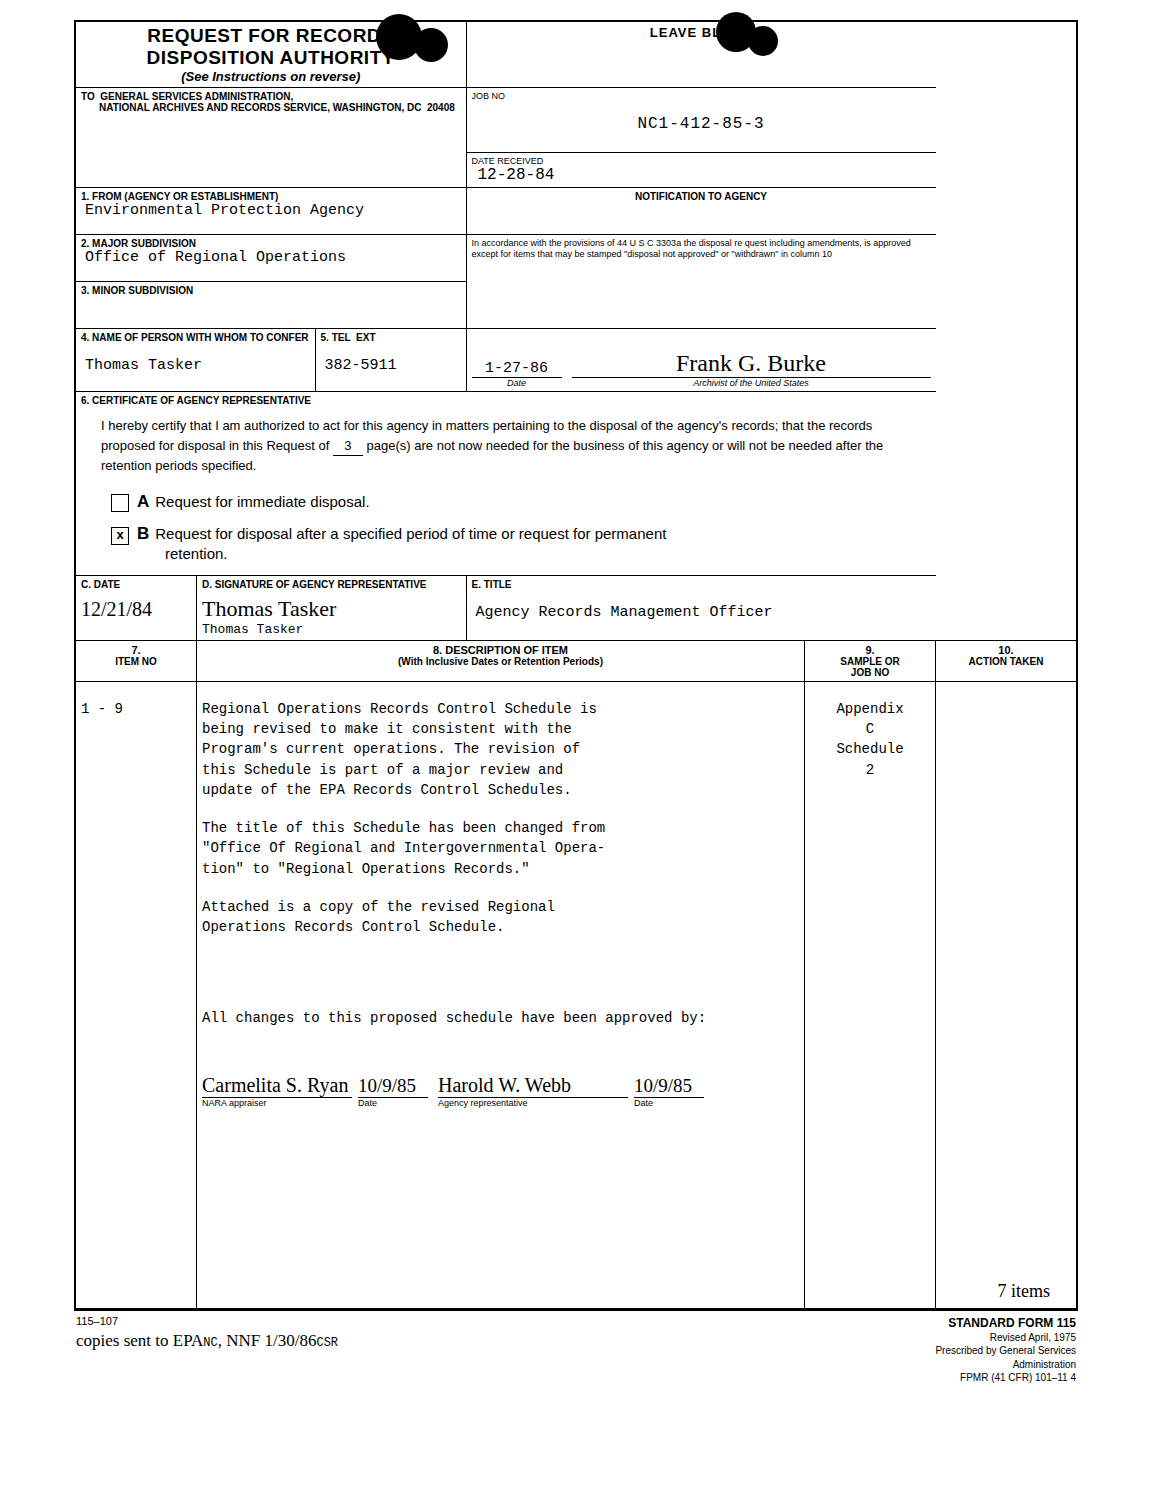| REQUEST FOR RECORDS DISPOSITION AUTHORITY (See Instructions on reverse) | LEAVE BLANK |
| TO GENERAL SERVICES ADMINISTRATION, NATIONAL ARCHIVES AND RECORDS SERVICE, WASHINGTON, DC 20408 | JOB NO NC1-412-85-3 |
| DATE RECEIVED 12-28-84 |
| 1. FROM (AGENCY OR ESTABLISHMENT) Environmental Protection Agency | NOTIFICATION TO AGENCY |
| 2. MAJOR SUBDIVISION Office of Regional Operations | In accordance with the provisions of 44 U S C 3303a the disposal re quest including amendments, is approved except for items that may be stamped "disposal not approved" or "withdrawn" in column 10 |
| 3. MINOR SUBDIVISION |
| 4. NAME OF PERSON WITH WHOM TO CONFER Thomas Tasker | 5. TEL EXT 382-5911 | 1-27-86 Date Frank G. Burke Archivist of the United States |
| 6. CERTIFICATE OF AGENCY REPRESENTATIVE I hereby certify that I am authorized to act for this agency in matters pertaining to the disposal of the agency's records; that the records proposed for disposal in this Request of 3 page(s) are not now needed for the business of this agency or will not be needed after the retention periods specified. A Request for immediate disposal. x B Request for disposal after a specified period of time or request for permanent retention. |
| C. DATE 12/21/84 | D. SIGNATURE OF AGENCY REPRESENTATIVE Thomas Tasker Thomas Tasker | E. TITLE Agency Records Management Officer |
| 7. ITEM NO | 8. DESCRIPTION OF ITEM (With Inclusive Dates or Retention Periods) | 9. SAMPLE OR JOB NO | 10. ACTION TAKEN |
| 1 - 9 | Regional Operations Records Control Schedule is being revised to make it consistent with the Program's current operations. The revision of this Schedule is part of a major review and update of the EPA Records Control Schedules. The title of this Schedule has been changed from "Office Of Regional and Intergovernmental Opera- tion" to "Regional Operations Records." Attached is a copy of the revised Regional Operations Records Control Schedule. All changes to this proposed schedule have been approved by: Carmelita S. Ryan NARA appraiser 10/9/85 Date Harold W. Webb Agency representative 10/9/85 Date | Appendix C Schedule 2 | 7 items |
115–107
copies sent to EPA NC, NNF 1/30/86 CSR
STANDARD FORM 115
Revised April, 1975
Prescribed by General Services
Administration
FPMR (41 CFR) 101–11 4